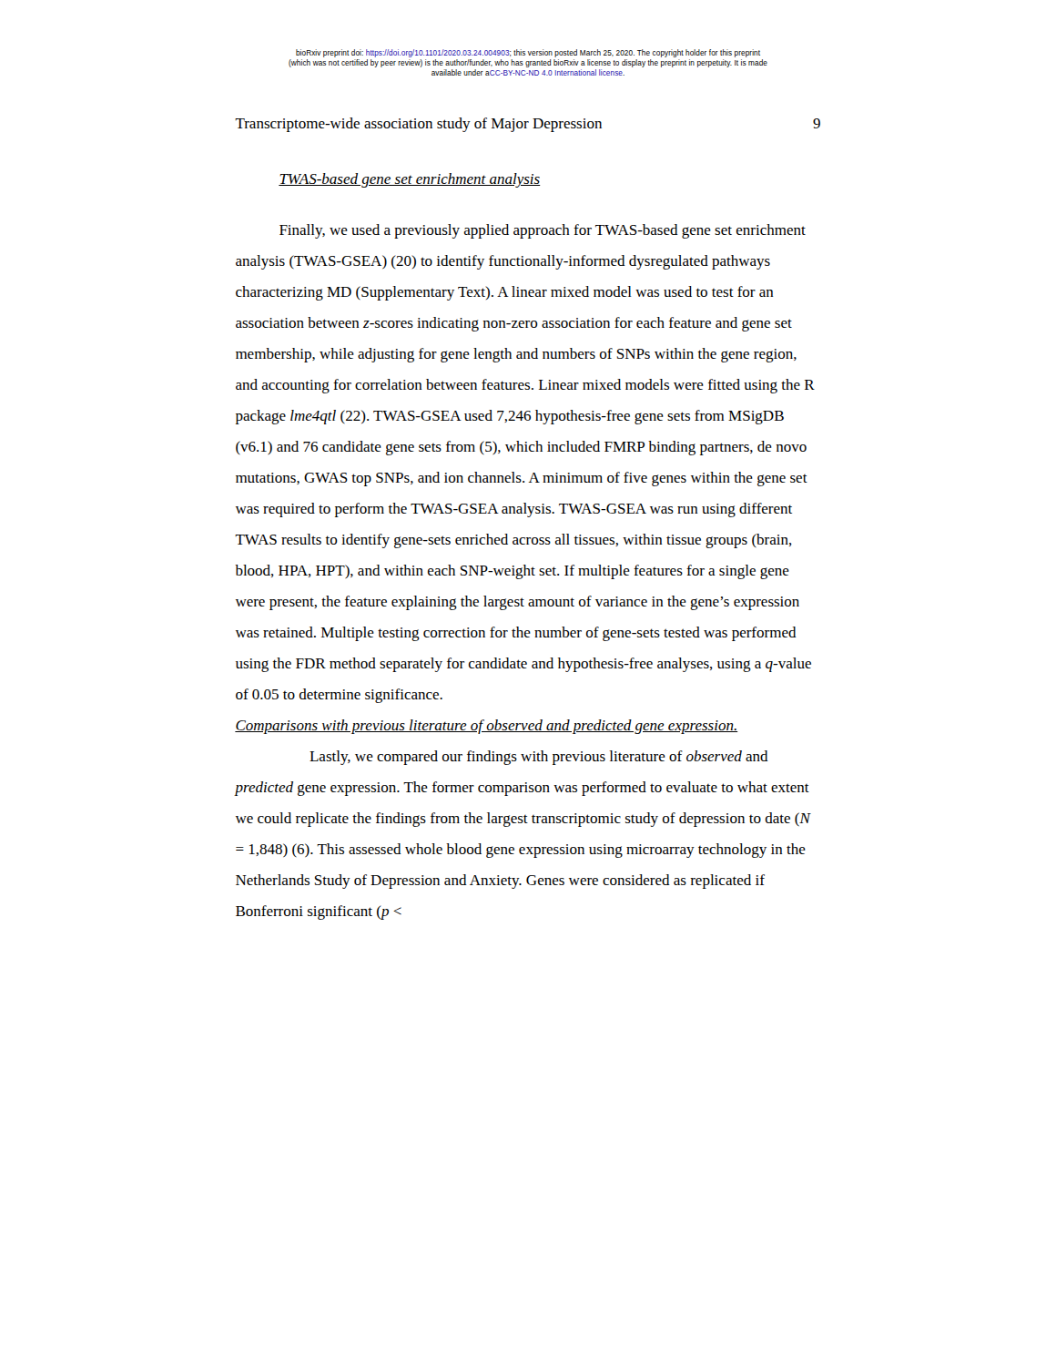bioRxiv preprint doi: https://doi.org/10.1101/2020.03.24.004903; this version posted March 25, 2020. The copyright holder for this preprint
(which was not certified by peer review) is the author/funder, who has granted bioRxiv a license to display the preprint in perpetuity. It is made
available under aCC-BY-NC-ND 4.0 International license.
Transcriptome-wide association study of Major Depression 9
TWAS-based gene set enrichment analysis
Finally, we used a previously applied approach for TWAS-based gene set enrichment analysis (TWAS-GSEA) (20) to identify functionally-informed dysregulated pathways characterizing MD (Supplementary Text). A linear mixed model was used to test for an association between z-scores indicating non-zero association for each feature and gene set membership, while adjusting for gene length and numbers of SNPs within the gene region, and accounting for correlation between features. Linear mixed models were fitted using the R package lme4qtl (22). TWAS-GSEA used 7,246 hypothesis-free gene sets from MSigDB (v6.1) and 76 candidate gene sets from (5), which included FMRP binding partners, de novo mutations, GWAS top SNPs, and ion channels. A minimum of five genes within the gene set was required to perform the TWAS-GSEA analysis. TWAS-GSEA was run using different TWAS results to identify gene-sets enriched across all tissues, within tissue groups (brain, blood, HPA, HPT), and within each SNP-weight set. If multiple features for a single gene were present, the feature explaining the largest amount of variance in the gene’s expression was retained. Multiple testing correction for the number of gene-sets tested was performed using the FDR method separately for candidate and hypothesis-free analyses, using a q-value of 0.05 to determine significance.
Comparisons with previous literature of observed and predicted gene expression.
Lastly, we compared our findings with previous literature of observed and predicted gene expression. The former comparison was performed to evaluate to what extent we could replicate the findings from the largest transcriptomic study of depression to date (N = 1,848) (6). This assessed whole blood gene expression using microarray technology in the Netherlands Study of Depression and Anxiety. Genes were considered as replicated if Bonferroni significant (p <